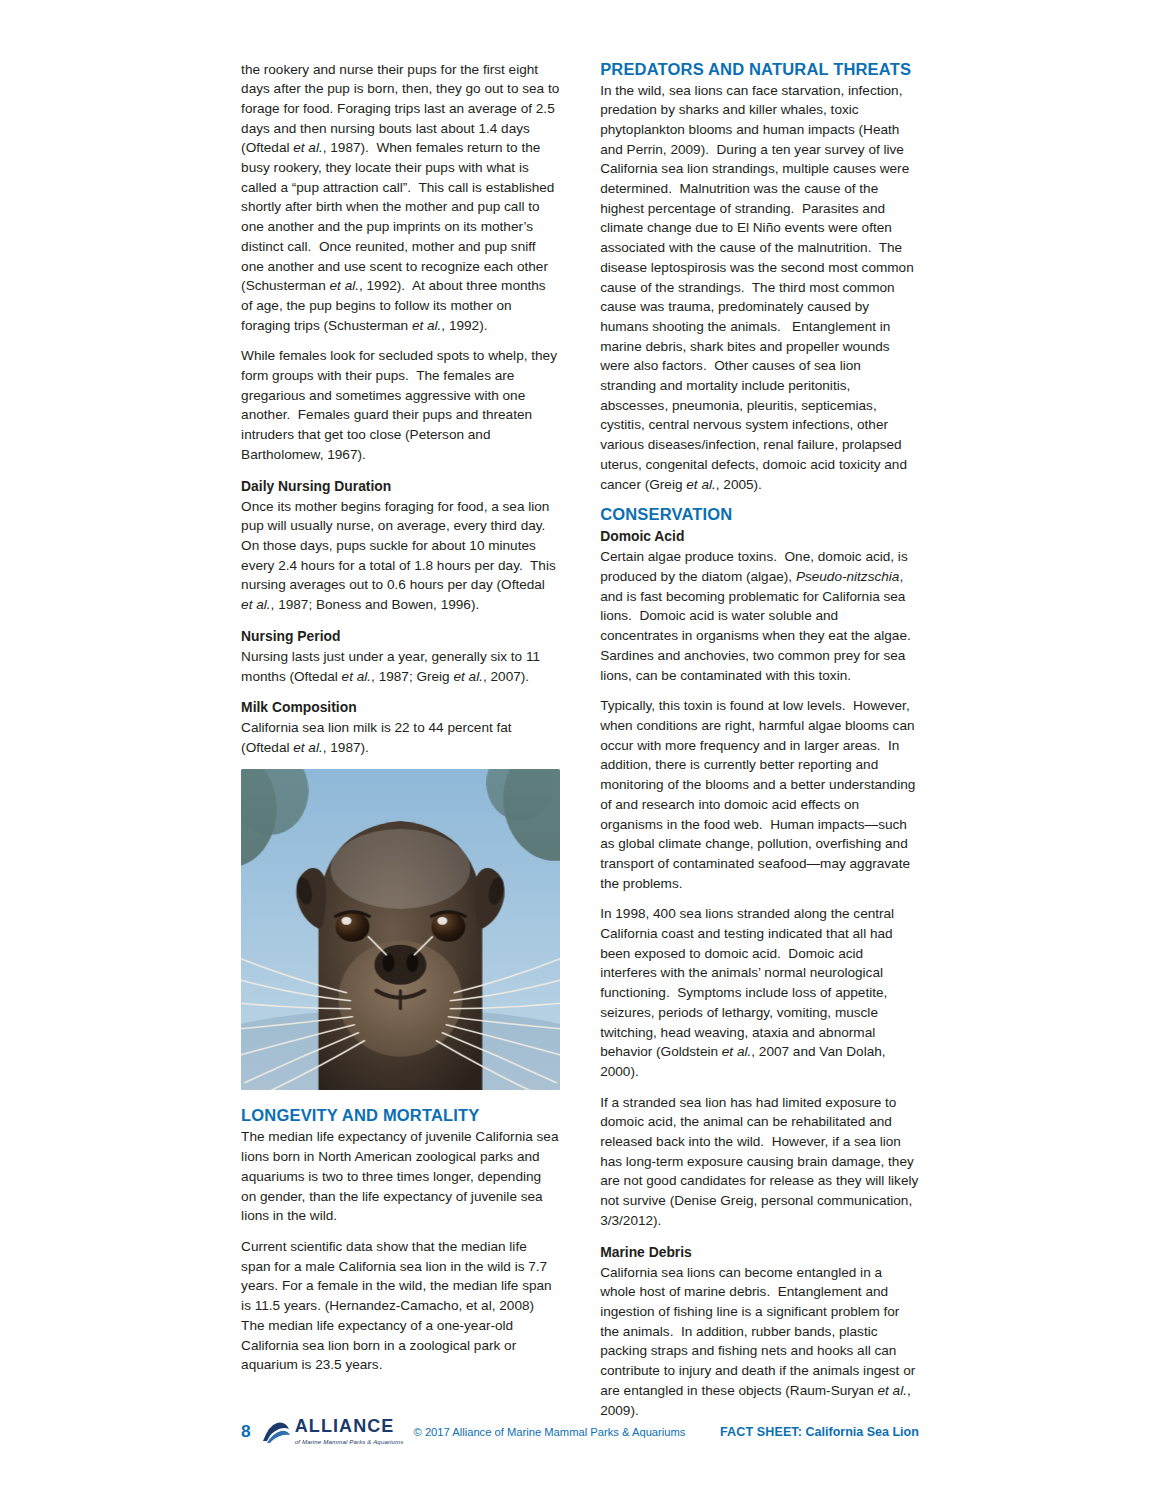the rookery and nurse their pups for the first eight days after the pup is born, then, they go out to sea to forage for food. Foraging trips last an average of 2.5 days and then nursing bouts last about 1.4 days (Oftedal et al., 1987). When females return to the busy rookery, they locate their pups with what is called a “pup attraction call”. This call is established shortly after birth when the mother and pup call to one another and the pup imprints on its mother’s distinct call. Once reunited, mother and pup sniff one another and use scent to recognize each other (Schusterman et al., 1992). At about three months of age, the pup begins to follow its mother on foraging trips (Schusterman et al., 1992).
While females look for secluded spots to whelp, they form groups with their pups. The females are gregarious and sometimes aggressive with one another. Females guard their pups and threaten intruders that get too close (Peterson and Bartholomew, 1967).
Daily Nursing Duration
Once its mother begins foraging for food, a sea lion pup will usually nurse, on average, every third day. On those days, pups suckle for about 10 minutes every 2.4 hours for a total of 1.8 hours per day. This nursing averages out to 0.6 hours per day (Oftedal et al., 1987; Boness and Bowen, 1996).
Nursing Period
Nursing lasts just under a year, generally six to 11 months (Oftedal et al., 1987; Greig et al., 2007).
Milk Composition
California sea lion milk is 22 to 44 percent fat (Oftedal et al., 1987).
Longevity and Mortality
The median life expectancy of juvenile California sea lions born in North American zoological parks and aquariums is two to three times longer, depending on gender, than the life expectancy of juvenile sea lions in the wild.
Current scientific data show that the median life span for a male California sea lion in the wild is 7.7 years. For a female in the wild, the median life span is 11.5 years. (Hernandez-Camacho, et al, 2008) The median life expectancy of a one-year-old California sea lion born in a zoological park or aquarium is 23.5 years.
Predators and Natural Threats
In the wild, sea lions can face starvation, infection, predation by sharks and killer whales, toxic phytoplankton blooms and human impacts (Heath and Perrin, 2009). During a ten year survey of live California sea lion strandings, multiple causes were determined. Malnutrition was the cause of the highest percentage of stranding. Parasites and climate change due to El Niño events were often associated with the cause of the malnutrition. The disease leptospirosis was the second most common cause of the strandings. The third most common cause was trauma, predominately caused by humans shooting the animals. Entanglement in marine debris, shark bites and propeller wounds were also factors. Other causes of sea lion stranding and mortality include peritonitis, abscesses, pneumonia, pleuritis, septicemias, cystitis, central nervous system infections, other various diseases/infection, renal failure, prolapsed uterus, congenital defects, domoic acid toxicity and cancer (Greig et al., 2005).
Conservation
Domoic Acid
Certain algae produce toxins. One, domoic acid, is produced by the diatom (algae), Pseudo-nitzschia, and is fast becoming problematic for California sea lions. Domoic acid is water soluble and concentrates in organisms when they eat the algae. Sardines and anchovies, two common prey for sea lions, can be contaminated with this toxin.
Typically, this toxin is found at low levels. However, when conditions are right, harmful algae blooms can occur with more frequency and in larger areas. In addition, there is currently better reporting and monitoring of the blooms and a better understanding of and research into domoic acid effects on organisms in the food web. Human impacts—such as global climate change, pollution, overfishing and transport of contaminated seafood—may aggravate the problems.
In 1998, 400 sea lions stranded along the central California coast and testing indicated that all had been exposed to domoic acid. Domoic acid interferes with the animals’ normal neurological functioning. Symptoms include loss of appetite, seizures, periods of lethargy, vomiting, muscle twitching, head weaving, ataxia and abnormal behavior (Goldstein et al., 2007 and Van Dolah, 2000).
If a stranded sea lion has had limited exposure to domoic acid, the animal can be rehabilitated and released back into the wild. However, if a sea lion has long-term exposure causing brain damage, they are not good candidates for release as they will likely not survive (Denise Greig, personal communication, 3/3/2012).
Marine Debris
California sea lions can become entangled in a whole host of marine debris. Entanglement and ingestion of fishing line is a significant problem for the animals. In addition, rubber bands, plastic packing straps and fishing nets and hooks all can contribute to injury and death if the animals ingest or are entangled in these objects (Raum-Suryan et al., 2009).
8 ALLIANCE
of Marine Mammal Parks & Aquariums © 2017 Alliance of Marine Mammal Parks & Aquariums FACT SHEET: California Sea Lion